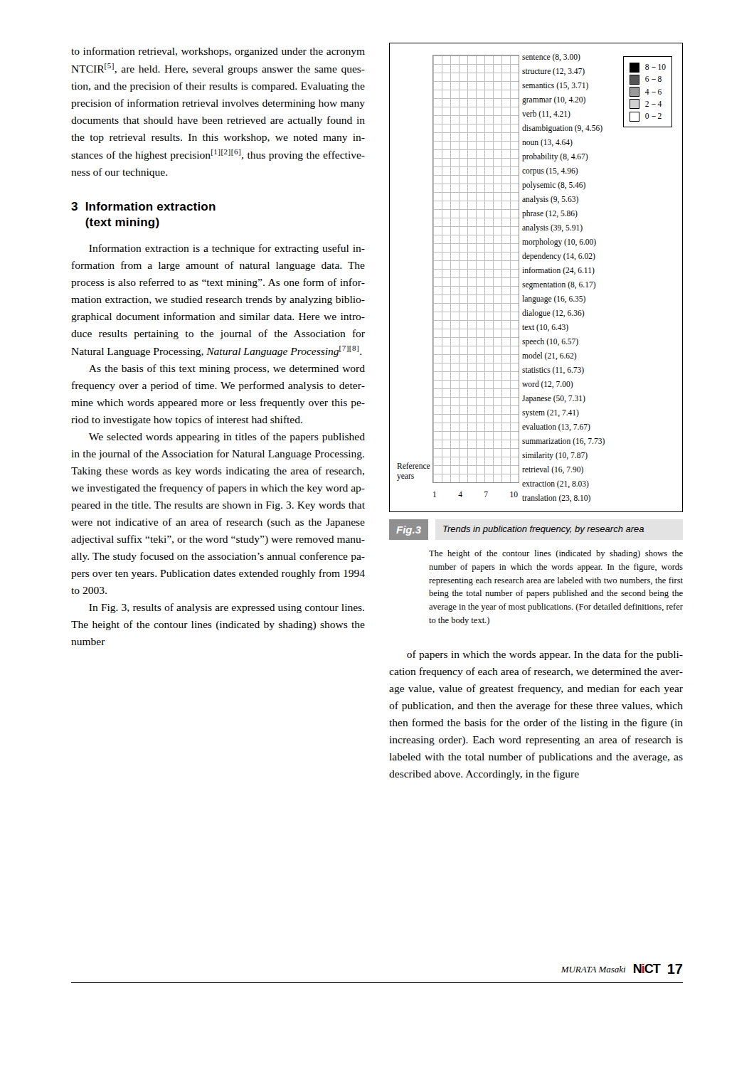to information retrieval, workshops, organized under the acronym NTCIR[5], are held. Here, several groups answer the same question, and the precision of their results is compared. Evaluating the precision of information retrieval involves determining how many documents that should have been retrieved are actually found in the top retrieval results. In this workshop, we noted many instances of the highest precision[1][2][6], thus proving the effectiveness of our technique.
3 Information extraction
(text mining)
Information extraction is a technique for extracting useful information from a large amount of natural language data. The process is also referred to as “text mining”. As one form of information extraction, we studied research trends by analyzing bibliographical document information and similar data. Here we introduce results pertaining to the journal of the Association for Natural Language Processing, Natural Language Processing[7][8].
As the basis of this text mining process, we determined word frequency over a period of time. We performed analysis to determine which words appeared more or less frequently over this period to investigate how topics of interest had shifted.
We selected words appearing in titles of the papers published in the journal of the Association for Natural Language Processing. Taking these words as key words indicating the area of research, we investigated the frequency of papers in which the key word appeared in the title. The results are shown in Fig. 3. Key words that were not indicative of an area of research (such as the Japanese adjectival suffix “teki”, or the word “study”) were removed manually. The study focused on the association’s annual conference papers over ten years. Publication dates extended roughly from 1994 to 2003.
In Fig. 3, results of analysis are expressed using contour lines. The height of the contour lines (indicated by shading) shows the number
8－10
6－8
4－6
2－4
0－2
sentence (8, 3.00)
structure (12, 3.47)
semantics (15, 3.71)
grammar (10, 4.20)
verb (11, 4.21)
disambiguation (9, 4.56)
noun (13, 4.64)
probability (8, 4.67)
corpus (15, 4.96)
polysemic (8, 5.46)
analysis (9, 5.63)
phrase (12, 5.86)
analysis (39, 5.91)
morphology (10, 6.00)
dependency (14, 6.02)
information (24, 6.11)
segmentation (8, 6.17)
language (16, 6.35)
dialogue (12, 6.36)
text (10, 6.43)
speech (10, 6.57)
model (21, 6.62)
statistics (11, 6.73)
word (12, 7.00)
Japanese (50, 7.31)
system (21, 7.41)
evaluation (13, 7.67)
summarization (16, 7.73)
similarity (10, 7.87)
retrieval (16, 7.90)
extraction (21, 8.03)
translation (23, 8.10)
dictionary (8, 8.33)
generation (9, 8.37)
learning (14, 8.45)
multiple (8, 8.46)
machine (17, 8.51)
important (9, 9.04)
Reference
years
14710
Fig.3
Trends in publication frequency, by research area
The height of the contour lines (indicated by shading) shows the number of papers in which the words appear. In the figure, words representing each research area are labeled with two numbers, the first being the total number of papers published and the second being the average in the year of most publications. (For detailed definitions, refer to the body text.)
of papers in which the words appear. In the data for the publication frequency of each area of research, we determined the average value, value of greatest frequency, and median for each year of publication, and then the average for these three values, which then formed the basis for the order of the listing in the figure (in increasing order). Each word representing an area of research is labeled with the total number of publications and the average, as described above. Accordingly, in the figure
MURATA Masaki NiCT 17